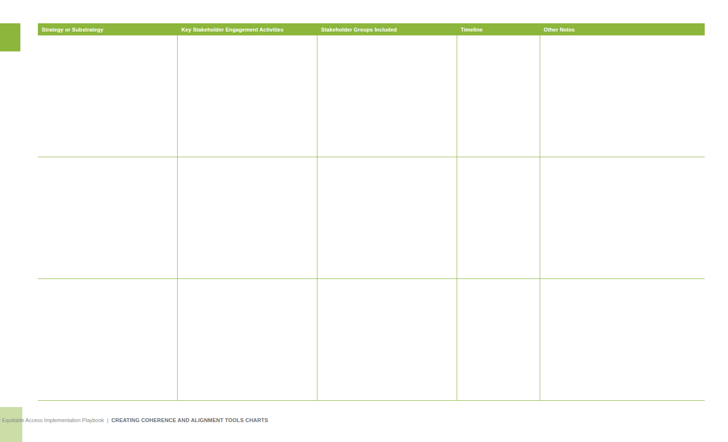| Strategy or Substrategy | Key Stakeholder Engagement Activities | Stakeholder Groups Included | Timeline | Other Notes |
| --- | --- | --- | --- | --- |
8 The Equitable Access Implementation Playbook | CREATING COHERENCE AND ALIGNMENT TOOLS CHARTS